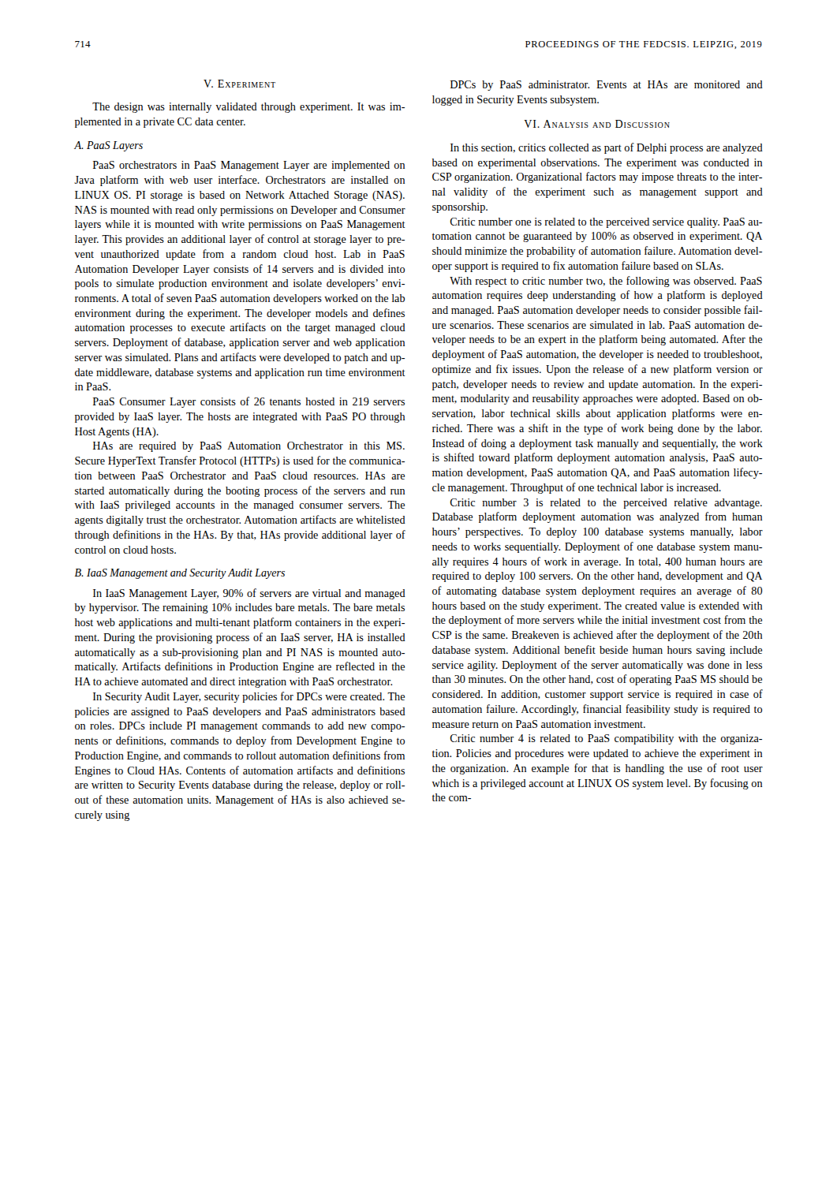714 Proceedings of the FedCSIS. Leipzig, 2019
V. Experiment
The design was internally validated through experiment. It was implemented in a private CC data center.
A. PaaS Layers
PaaS orchestrators in PaaS Management Layer are implemented on Java platform with web user interface. Orchestrators are installed on LINUX OS. PI storage is based on Network Attached Storage (NAS). NAS is mounted with read only permissions on Developer and Consumer layers while it is mounted with write permissions on PaaS Management layer. This provides an additional layer of control at storage layer to prevent unauthorized update from a random cloud host. Lab in PaaS Automation Developer Layer consists of 14 servers and is divided into pools to simulate production environment and isolate developers’ environments. A total of seven PaaS automation developers worked on the lab environment during the experiment. The developer models and defines automation processes to execute artifacts on the target managed cloud servers. Deployment of database, application server and web application server was simulated. Plans and artifacts were developed to patch and update middleware, database systems and application run time environment in PaaS.
PaaS Consumer Layer consists of 26 tenants hosted in 219 servers provided by IaaS layer. The hosts are integrated with PaaS PO through Host Agents (HA).
HAs are required by PaaS Automation Orchestrator in this MS. Secure HyperText Transfer Protocol (HTTPs) is used for the communication between PaaS Orchestrator and PaaS cloud resources. HAs are started automatically during the booting process of the servers and run with IaaS privileged accounts in the managed consumer servers. The agents digitally trust the orchestrator. Automation artifacts are whitelisted through definitions in the HAs. By that, HAs provide additional layer of control on cloud hosts.
B. IaaS Management and Security Audit Layers
In IaaS Management Layer, 90% of servers are virtual and managed by hypervisor. The remaining 10% includes bare metals. The bare metals host web applications and multi-tenant platform containers in the experiment. During the provisioning process of an IaaS server, HA is installed automatically as a sub-provisioning plan and PI NAS is mounted automatically. Artifacts definitions in Production Engine are reflected in the HA to achieve automated and direct integration with PaaS orchestrator.
In Security Audit Layer, security policies for DPCs were created. The policies are assigned to PaaS developers and PaaS administrators based on roles. DPCs include PI management commands to add new components or definitions, commands to deploy from Development Engine to Production Engine, and commands to rollout automation definitions from Engines to Cloud HAs. Contents of automation artifacts and definitions are written to Security Events database during the release, deploy or rollout of these automation units. Management of HAs is also achieved securely using
DPCs by PaaS administrator. Events at HAs are monitored and logged in Security Events subsystem.
VI. Analysis and Discussion
In this section, critics collected as part of Delphi process are analyzed based on experimental observations. The experiment was conducted in CSP organization. Organizational factors may impose threats to the internal validity of the experiment such as management support and sponsorship.
Critic number one is related to the perceived service quality. PaaS automation cannot be guaranteed by 100% as observed in experiment. QA should minimize the probability of automation failure. Automation developer support is required to fix automation failure based on SLAs.
With respect to critic number two, the following was observed. PaaS automation requires deep understanding of how a platform is deployed and managed. PaaS automation developer needs to consider possible failure scenarios. These scenarios are simulated in lab. PaaS automation developer needs to be an expert in the platform being automated. After the deployment of PaaS automation, the developer is needed to troubleshoot, optimize and fix issues. Upon the release of a new platform version or patch, developer needs to review and update automation. In the experiment, modularity and reusability approaches were adopted. Based on observation, labor technical skills about application platforms were enriched. There was a shift in the type of work being done by the labor. Instead of doing a deployment task manually and sequentially, the work is shifted toward platform deployment automation analysis, PaaS automation development, PaaS automation QA, and PaaS automation lifecycle management. Throughput of one technical labor is increased.
Critic number 3 is related to the perceived relative advantage. Database platform deployment automation was analyzed from human hours’ perspectives. To deploy 100 database systems manually, labor needs to works sequentially. Deployment of one database system manually requires 4 hours of work in average. In total, 400 human hours are required to deploy 100 servers. On the other hand, development and QA of automating database system deployment requires an average of 80 hours based on the study experiment. The created value is extended with the deployment of more servers while the initial investment cost from the CSP is the same. Breakeven is achieved after the deployment of the 20th database system. Additional benefit beside human hours saving include service agility. Deployment of the server automatically was done in less than 30 minutes. On the other hand, cost of operating PaaS MS should be considered. In addition, customer support service is required in case of automation failure. Accordingly, financial feasibility study is required to measure return on PaaS automation investment.
Critic number 4 is related to PaaS compatibility with the organization. Policies and procedures were updated to achieve the experiment in the organization. An example for that is handling the use of root user which is a privileged account at LINUX OS system level. By focusing on the com-